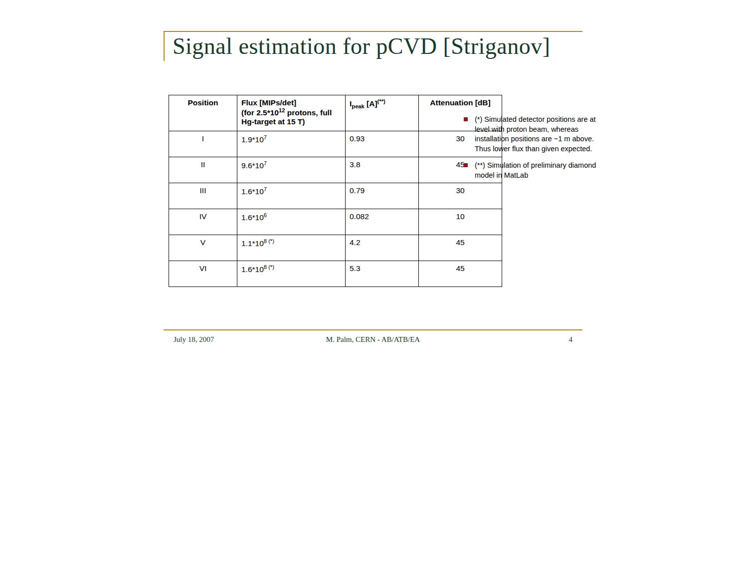Signal estimation for pCVD [Striganov]
| Position | Flux [MIPs/det] (for 2.5*10 12 protons, full Hg-target at 15 T) | I peak [A] (**) | Attenuation [dB] |
| --- | --- | --- | --- |
| I | 1.9*10 7 | 0.93 | 30 |
| II | 9.6*10 7 | 3.8 | 45 |
| III | 1.6*10 7 | 0.79 | 30 |
| IV | 1.6*10 6 | 0.082 | 10 |
| V | 1.1*10 8 (*) | 4.2 | 45 |
| VI | 1.6*10 8 (*) | 5.3 | 45 |
(*) Simulated detector positions are at level with proton beam, whereas installation positions are ~1 m above. Thus lower flux than given expected.
(**) Simulation of preliminary diamond model in MatLab
July 18, 2007 M. Palm, CERN - AB/ATB/EA 4